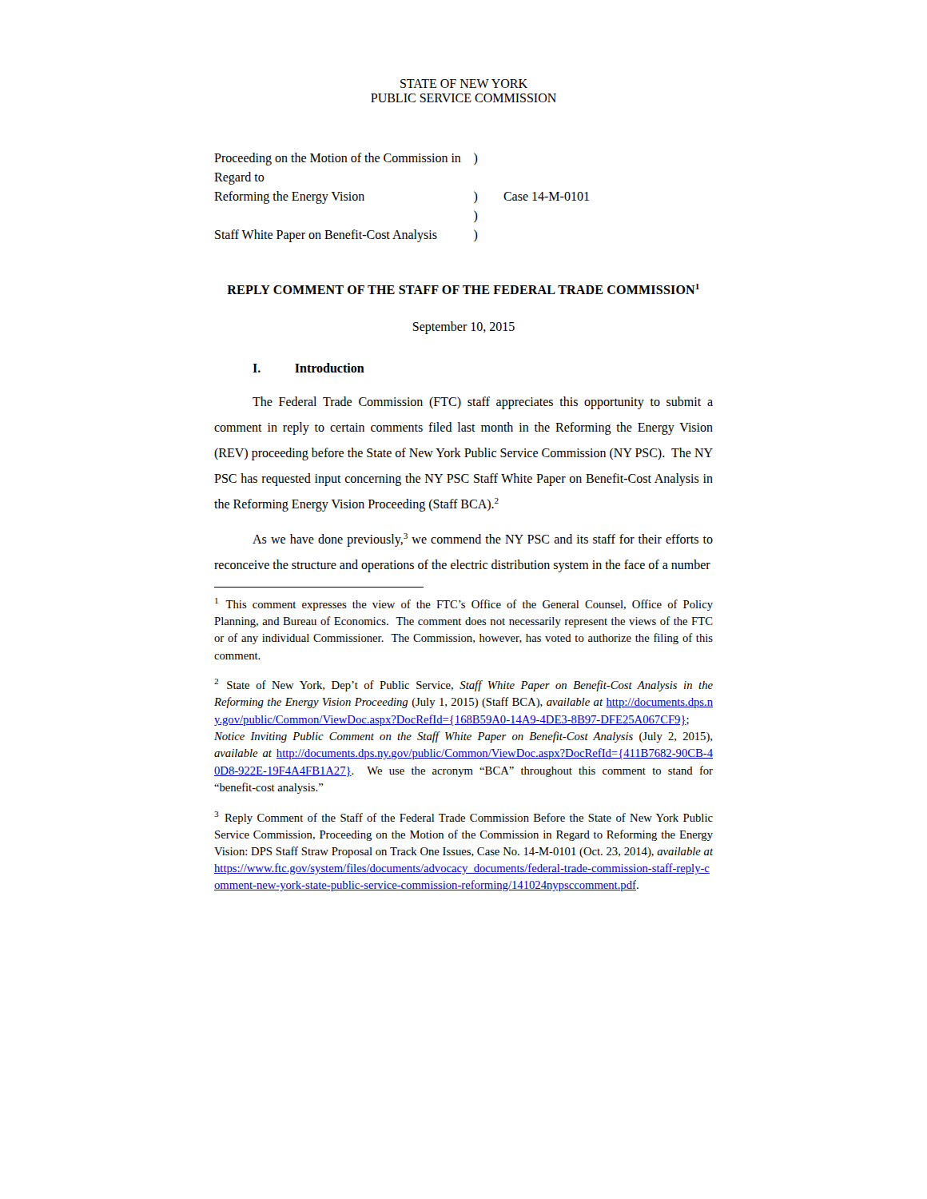STATE OF NEW YORK
PUBLIC SERVICE COMMISSION
| Proceeding on the Motion of the Commission in Regard to | ) | |
| Reforming the Energy Vision | ) | Case 14-M-0101 |
| | ) | |
| Staff White Paper on Benefit-Cost Analysis | ) | |
REPLY COMMENT OF THE STAFF OF THE FEDERAL TRADE COMMISSION1
September 10, 2015
I. Introduction
The Federal Trade Commission (FTC) staff appreciates this opportunity to submit a comment in reply to certain comments filed last month in the Reforming the Energy Vision (REV) proceeding before the State of New York Public Service Commission (NY PSC). The NY PSC has requested input concerning the NY PSC Staff White Paper on Benefit-Cost Analysis in the Reforming Energy Vision Proceeding (Staff BCA).2
As we have done previously,3 we commend the NY PSC and its staff for their efforts to reconceive the structure and operations of the electric distribution system in the face of a number
1 This comment expresses the view of the FTC’s Office of the General Counsel, Office of Policy Planning, and Bureau of Economics. The comment does not necessarily represent the views of the FTC or of any individual Commissioner. The Commission, however, has voted to authorize the filing of this comment.
2 State of New York, Dep’t of Public Service, Staff White Paper on Benefit-Cost Analysis in the Reforming the Energy Vision Proceeding (July 1, 2015) (Staff BCA), available at http://documents.dps.ny.gov/public/Common/ViewDoc.aspx?DocRefId={168B59A0-14A9-4DE3-8B97-DFE25A067CF9}; Notice Inviting Public Comment on the Staff White Paper on Benefit-Cost Analysis (July 2, 2015), available at http://documents.dps.ny.gov/public/Common/ViewDoc.aspx?DocRefId={411B7682-90CB-40D8-922E-19F4A4FB1A27}. We use the acronym “BCA” throughout this comment to stand for “benefit-cost analysis.”
3 Reply Comment of the Staff of the Federal Trade Commission Before the State of New York Public Service Commission, Proceeding on the Motion of the Commission in Regard to Reforming the Energy Vision: DPS Staff Straw Proposal on Track One Issues, Case No. 14-M-0101 (Oct. 23, 2014), available at https://www.ftc.gov/system/files/documents/advocacy_documents/federal-trade-commission-staff-reply-comment-new-york-state-public-service-commission-reforming/141024nypsccomment.pdf.